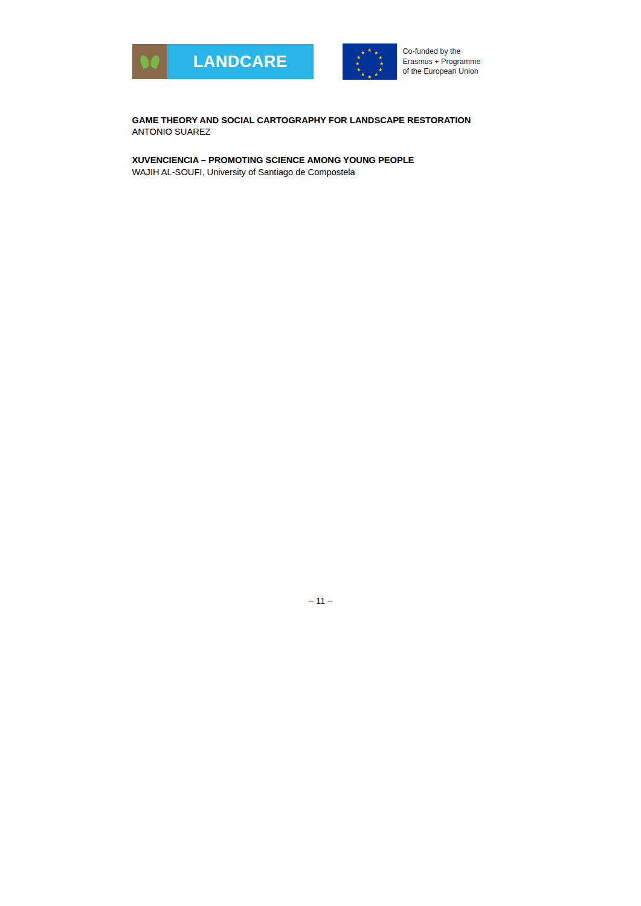LANDCARE
★ ★ ★ ★ ★ ★ ★ ★ ★ ★ ★ ★
Co-funded by the
Erasmus + Programme
of the European Union
Game theory and social cartography for landscape restoration
ANTONIO SUAREZ
Xuvenciencia – promoting science among young people
WAJIH AL-SOUFI, University of Santiago de Compostela
– 11 –